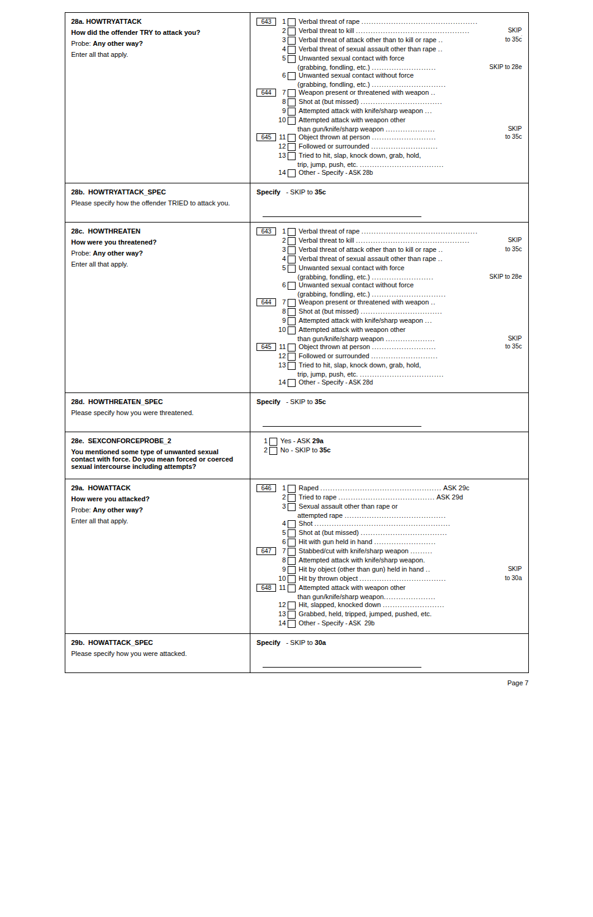.
| 28a. HOWTRYATTACK How did the offender TRY to attack you? Probe: Any other way? Enter all that apply. | 643 1 Verbal threat of rape ............................................... 2 Verbal threat to kill .............................................. SKIP 3 Verbal threat of attack other than to kill or rape .. to 35c 4 Verbal threat of sexual assault other than rape .. 5 Unwanted sexual contact with force (grabbing, fondling, etc.) .......................... SKIP to 28e 6 Unwanted sexual contact without force (grabbing, fondling, etc.) .............................. 644 7 Weapon present or threatened with weapon .. 8 Shot at (but missed) ................................. 9 Attempted attack with knife/sharp weapon ... 10 Attempted attack with weapon other than gun/knife/sharp weapon .................... SKIP 645 11 Object thrown at person .......................... to 35c 12 Followed or surrounded ........................... 13 Tried to hit, slap, knock down, grab, hold, trip, jump, push, etc. .................................. 14 Other - Specify - ASK 28b |
| 28b. HOWTRYATTACK_SPEC Please specify how the offender TRIED to attack you. | Specify - SKIP to 35c |
| 28c. HOWTHREATEN How were you threatened? Probe: Any other way? Enter all that apply. | 643 1 Verbal threat of rape ............................................... 2 Verbal threat to kill .............................................. SKIP 3 Verbal threat of attack other than to kill or rape .. to 35c 4 Verbal threat of sexual assault other than rape .. 5 Unwanted sexual contact with force (grabbing, fondling, etc.) ......................... SKIP to 28e 6 Unwanted sexual contact without force (grabbing, fondling, etc.) .............................. 644 7 Weapon present or threatened with weapon .. 8 Shot at (but missed) ................................. 9 Attempted attack with knife/sharp weapon ... 10 Attempted attack with weapon other than gun/knife/sharp weapon .................... SKIP 645 11 Object thrown at person .......................... to 35c 12 Followed or surrounded ........................... 13 Tried to hit, slap, knock down, grab, hold, trip, jump, push, etc. .................................. 14 Other - Specify - ASK 28d |
| 28d. HOWTHREATEN_SPEC Please specify how you were threatened. | Specify - SKIP to 35c |
| 28e. SEXCONFORCEPROBE_2 You mentioned some type of unwanted sexual contact with force. Do you mean forced or coerced sexual intercourse including attempts? | 1 Yes - ASK 29a 2 No - SKIP to 35c |
| 29a. HOWATTACK How were you attacked? Probe: Any other way? Enter all that apply. | 646 1 Raped ................................................. ASK 29c 2 Tried to rape ....................................... ASK 29d 3 Sexual assault other than rape or attempted rape ......................................... 4 Shot ....................................................... 5 Shot at (but missed) ................................... 6 Hit with gun held in hand ......................... 647 7 Stabbed/cut with knife/sharp weapon ......... 8 Attempted attack with knife/sharp weapon. 9 Hit by object (other than gun) held in hand .. SKIP 10 Hit by thrown object ................................... to 30a 648 11 Attempted attack with weapon other than gun/knife/sharp weapon ..................... 12 Hit, slapped, knocked down ......................... 13 Grabbed, held, tripped, jumped, pushed, etc. 14 Other - Specify - ASK 29b |
| 29b. HOWATTACK_SPEC Please specify how you were attacked. | Specify - SKIP to 30a |
Page 7